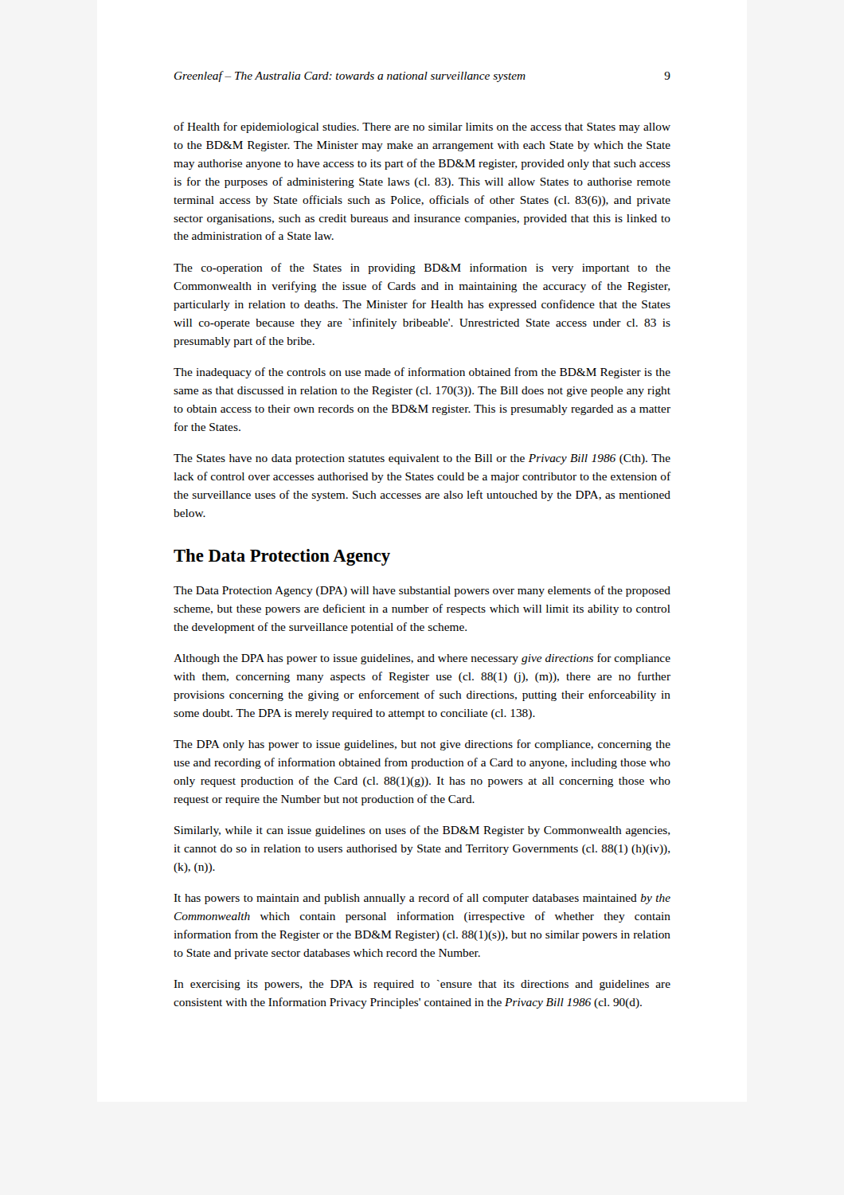Greenleaf – The Australia Card: towards a national surveillance system
9
of Health for epidemiological studies. There are no similar limits on the access that States may allow to the BD&M Register. The Minister may make an arrangement with each State by which the State may authorise anyone to have access to its part of the BD&M register, provided only that such access is for the purposes of administering State laws (cl. 83). This will allow States to authorise remote terminal access by State officials such as Police, officials of other States (cl. 83(6)), and private sector organisations, such as credit bureaus and insurance companies, provided that this is linked to the administration of a State law.
The co-operation of the States in providing BD&M information is very important to the Commonwealth in verifying the issue of Cards and in maintaining the accuracy of the Register, particularly in relation to deaths. The Minister for Health has expressed confidence that the States will co-operate because they are `infinitely bribeable'. Unrestricted State access under cl. 83 is presumably part of the bribe.
The inadequacy of the controls on use made of information obtained from the BD&M Register is the same as that discussed in relation to the Register (cl. 170(3)). The Bill does not give people any right to obtain access to their own records on the BD&M register. This is presumably regarded as a matter for the States.
The States have no data protection statutes equivalent to the Bill or the Privacy Bill 1986 (Cth). The lack of control over accesses authorised by the States could be a major contributor to the extension of the surveillance uses of the system. Such accesses are also left untouched by the DPA, as mentioned below.
The Data Protection Agency
The Data Protection Agency (DPA) will have substantial powers over many elements of the proposed scheme, but these powers are deficient in a number of respects which will limit its ability to control the development of the surveillance potential of the scheme.
Although the DPA has power to issue guidelines, and where necessary give directions for compliance with them, concerning many aspects of Register use (cl. 88(1) (j), (m)), there are no further provisions concerning the giving or enforcement of such directions, putting their enforceability in some doubt. The DPA is merely required to attempt to conciliate (cl. 138).
The DPA only has power to issue guidelines, but not give directions for compliance, concerning the use and recording of information obtained from production of a Card to anyone, including those who only request production of the Card (cl. 88(1)(g)). It has no powers at all concerning those who request or require the Number but not production of the Card.
Similarly, while it can issue guidelines on uses of the BD&M Register by Commonwealth agencies, it cannot do so in relation to users authorised by State and Territory Governments (cl. 88(1) (h)(iv)), (k), (n)).
It has powers to maintain and publish annually a record of all computer databases maintained by the Commonwealth which contain personal information (irrespective of whether they contain information from the Register or the BD&M Register) (cl. 88(1)(s)), but no similar powers in relation to State and private sector databases which record the Number.
In exercising its powers, the DPA is required to `ensure that its directions and guidelines are consistent with the Information Privacy Principles' contained in the Privacy Bill 1986 (cl. 90(d).